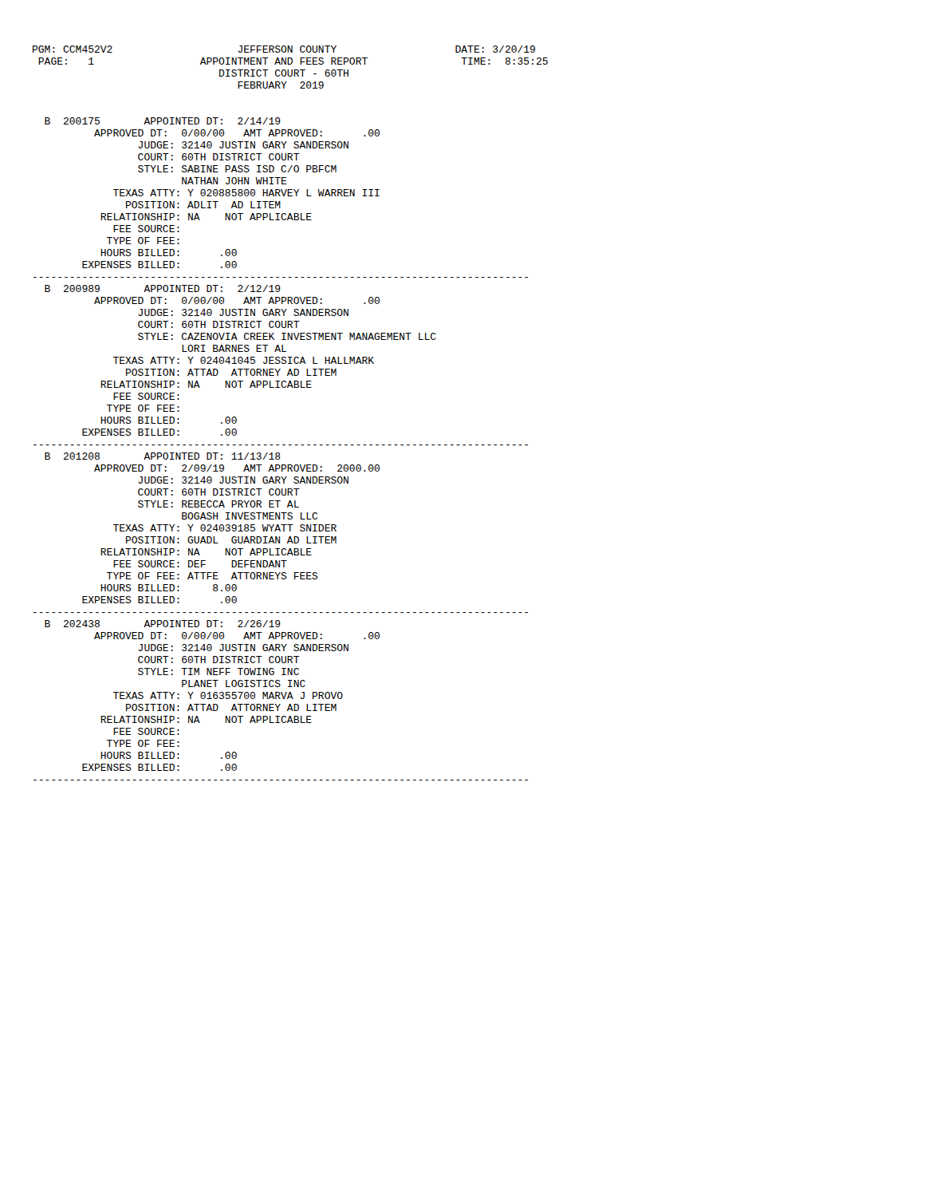PGM: CCM452V2 JEFFERSON COUNTY DATE: 3/20/19 PAGE: 1 APPOINTMENT AND FEES REPORT TIME: 8:35:25 DISTRICT COURT - 60TH FEBRUARY 2019 B 200175 APPOINTED DT: 2/14/19 APPROVED DT: 0/00/00 AMT APPROVED: .00 JUDGE: 32140 JUSTIN GARY SANDERSON COURT: 60TH DISTRICT COURT STYLE: SABINE PASS ISD C/O PBFCM NATHAN JOHN WHITE TEXAS ATTY: Y 020885800 HARVEY L WARREN III POSITION: ADLIT AD LITEM RELATIONSHIP: NA NOT APPLICABLE FEE SOURCE: TYPE OF FEE: HOURS BILLED: .00 EXPENSES BILLED: .00 -------------------------------------------------------------------------------- B 200989 APPOINTED DT: 2/12/19 APPROVED DT: 0/00/00 AMT APPROVED: .00 JUDGE: 32140 JUSTIN GARY SANDERSON COURT: 60TH DISTRICT COURT STYLE: CAZENOVIA CREEK INVESTMENT MANAGEMENT LLC LORI BARNES ET AL TEXAS ATTY: Y 024041045 JESSICA L HALLMARK POSITION: ATTAD ATTORNEY AD LITEM RELATIONSHIP: NA NOT APPLICABLE FEE SOURCE: TYPE OF FEE: HOURS BILLED: .00 EXPENSES BILLED: .00 -------------------------------------------------------------------------------- B 201208 APPOINTED DT: 11/13/18 APPROVED DT: 2/09/19 AMT APPROVED: 2000.00 JUDGE: 32140 JUSTIN GARY SANDERSON COURT: 60TH DISTRICT COURT STYLE: REBECCA PRYOR ET AL BOGASH INVESTMENTS LLC TEXAS ATTY: Y 024039185 WYATT SNIDER POSITION: GUADL GUARDIAN AD LITEM RELATIONSHIP: NA NOT APPLICABLE FEE SOURCE: DEF DEFENDANT TYPE OF FEE: ATTFE ATTORNEYS FEES HOURS BILLED: 8.00 EXPENSES BILLED: .00 -------------------------------------------------------------------------------- B 202438 APPOINTED DT: 2/26/19 APPROVED DT: 0/00/00 AMT APPROVED: .00 JUDGE: 32140 JUSTIN GARY SANDERSON COURT: 60TH DISTRICT COURT STYLE: TIM NEFF TOWING INC PLANET LOGISTICS INC TEXAS ATTY: Y 016355700 MARVA J PROVO POSITION: ATTAD ATTORNEY AD LITEM RELATIONSHIP: NA NOT APPLICABLE FEE SOURCE: TYPE OF FEE: HOURS BILLED: .00 EXPENSES BILLED: .00 --------------------------------------------------------------------------------